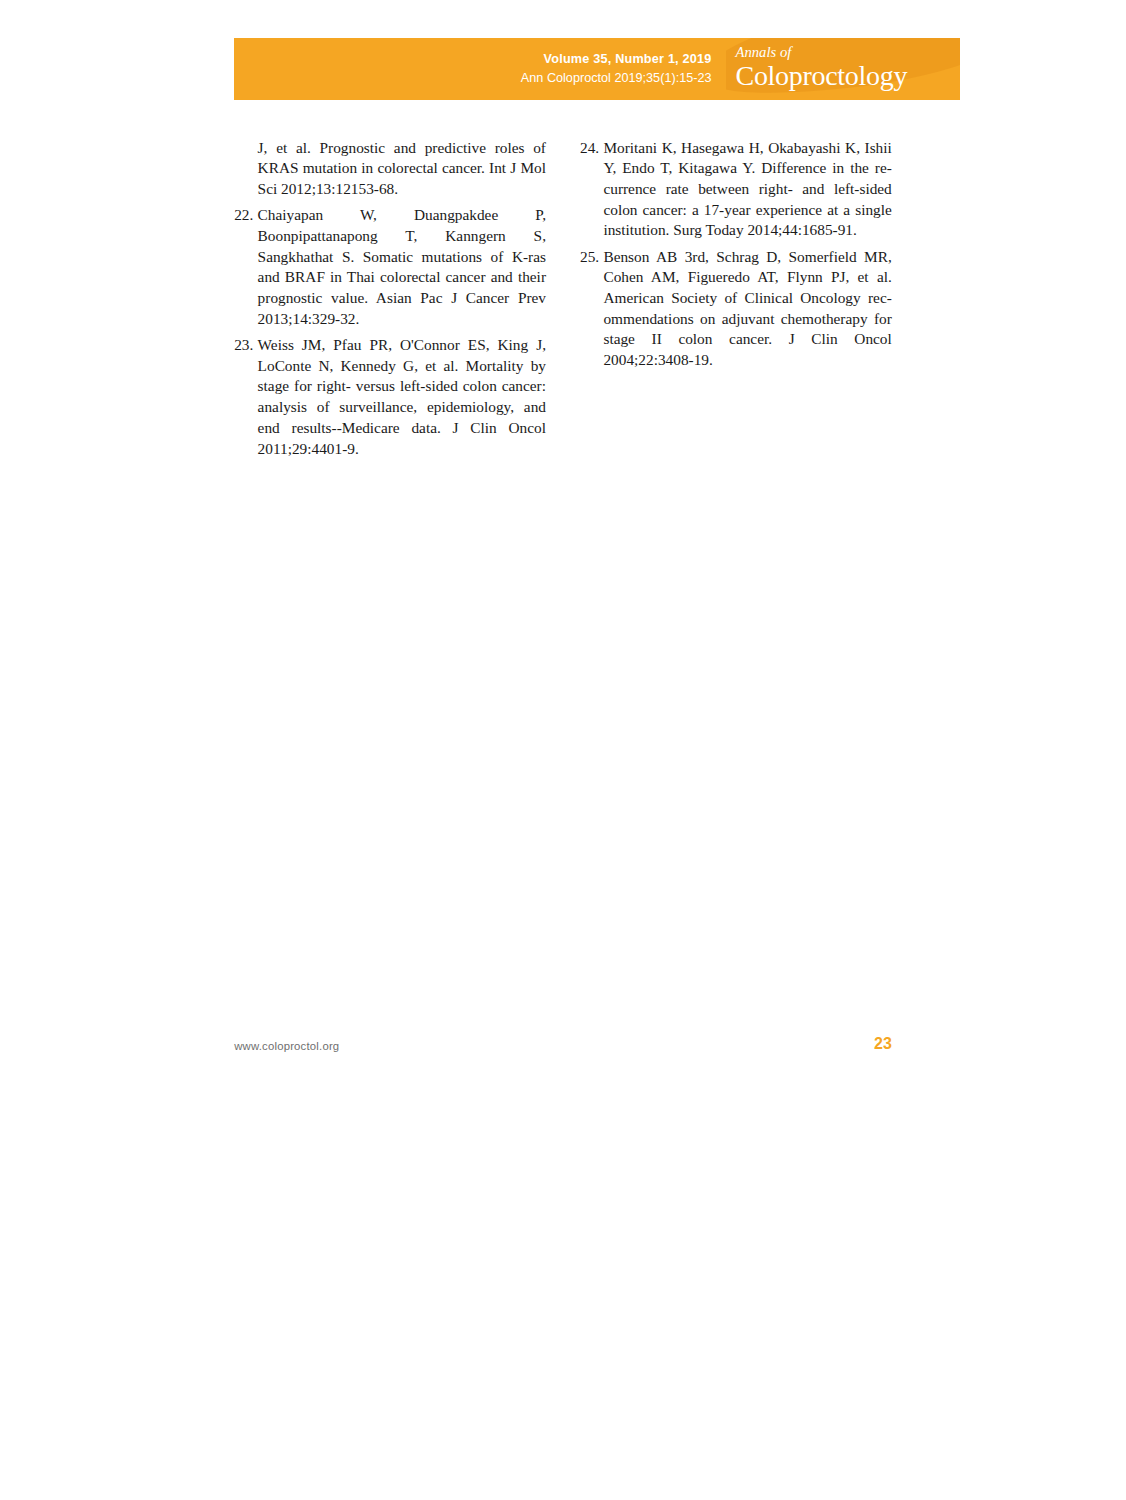Volume 35, Number 1, 2019
Ann Coloproctol 2019;35(1):15-23
Annals of
Coloproctology
J, et al. Prognostic and predictive roles of KRAS mutation in colorectal cancer. Int J Mol Sci 2012;13:12153-68.
22. Chaiyapan W, Duangpakdee P, Boonpipattanapong T, Kanngern S, Sangkhathat S. Somatic mutations of K-ras and BRAF in Thai colorectal cancer and their prognostic value. Asian Pac J Cancer Prev 2013;14:329-32.
23. Weiss JM, Pfau PR, O'Connor ES, King J, LoConte N, Kennedy G, et al. Mortality by stage for right- versus left-sided colon cancer: analysis of surveillance, epidemiology, and end results--Medicare data. J Clin Oncol 2011;29:4401-9.
24. Moritani K, Hasegawa H, Okabayashi K, Ishii Y, Endo T, Kitagawa Y. Difference in the recurrence rate between right- and left-sided colon cancer: a 17-year experience at a single institution. Surg Today 2014;44:1685-91.
25. Benson AB 3rd, Schrag D, Somerfield MR, Cohen AM, Figueredo AT, Flynn PJ, et al. American Society of Clinical Oncology recommendations on adjuvant chemotherapy for stage II colon cancer. J Clin Oncol 2004;22:3408-19.
www.coloproctol.org
23